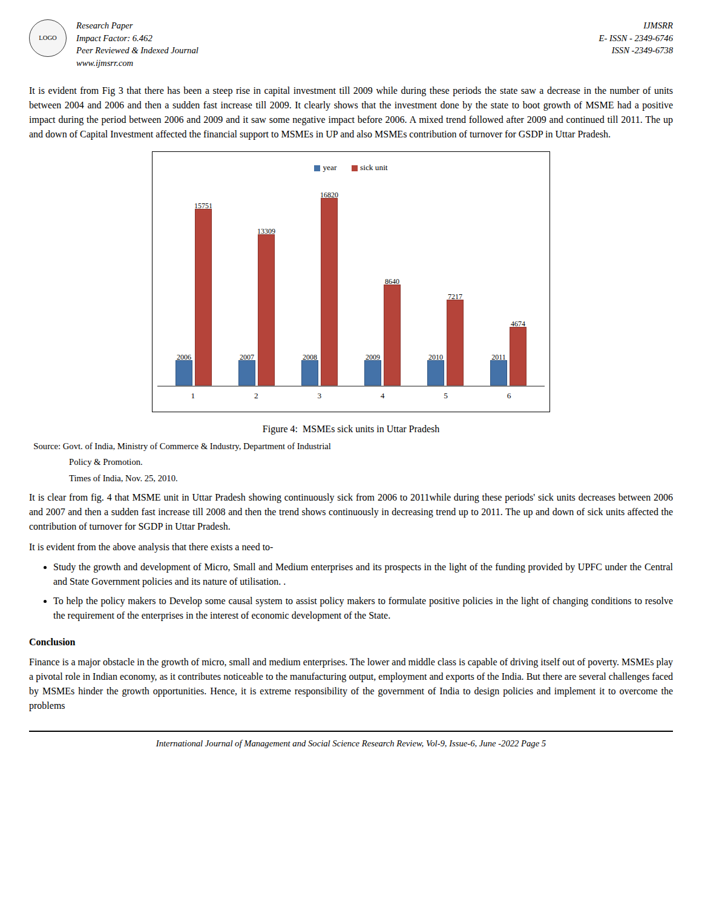LOGO
Research Paper
Impact Factor: 6.462
Peer Reviewed & Indexed Journal
www.ijmsrr.com
IJMSRR
E- ISSN - 2349-6746
ISSN -2349-6738
It is evident from Fig 3 that there has been a steep rise in capital investment till 2009 while during these periods the state saw a decrease in the number of units between 2004 and 2006 and then a sudden fast increase till 2009. It clearly shows that the investment done by the state to boot growth of MSME had a positive impact during the period between 2006 and 2009 and it saw some negative impact before 2006. A mixed trend followed after 2009 and continued till 2011. The up and down of Capital Investment affected the financial support to MSMEs in UP and also MSMEs contribution of turnover for GSDP in Uttar Pradesh.
year sick unit
2006
15751
2007
13309
2008
16820
2009
8640
2010
7217
2011
4674
1 2 3 4 5 6
Figure 4: MSMEs sick units in Uttar Pradesh
Source: Govt. of India, Ministry of Commerce & Industry, Department of Industrial
Policy & Promotion.
Times of India, Nov. 25, 2010.
It is clear from fig. 4 that MSME unit in Uttar Pradesh showing continuously sick from 2006 to 2011while during these periods' sick units decreases between 2006 and 2007 and then a sudden fast increase till 2008 and then the trend shows continuously in decreasing trend up to 2011. The up and down of sick units affected the contribution of turnover for SGDP in Uttar Pradesh.
It is evident from the above analysis that there exists a need to-
Study the growth and development of Micro, Small and Medium enterprises and its prospects in the light of the funding provided by UPFC under the Central and State Government policies and its nature of utilisation. .
To help the policy makers to Develop some causal system to assist policy makers to formulate positive policies in the light of changing conditions to resolve the requirement of the enterprises in the interest of economic development of the State.
Conclusion
Finance is a major obstacle in the growth of micro, small and medium enterprises. The lower and middle class is capable of driving itself out of poverty. MSMEs play a pivotal role in Indian economy, as it contributes noticeable to the manufacturing output, employment and exports of the India. But there are several challenges faced by MSMEs hinder the growth opportunities. Hence, it is extreme responsibility of the government of India to design policies and implement it to overcome the problems
International Journal of Management and Social Science Research Review, Vol-9, Issue-6, June -2022 Page 5